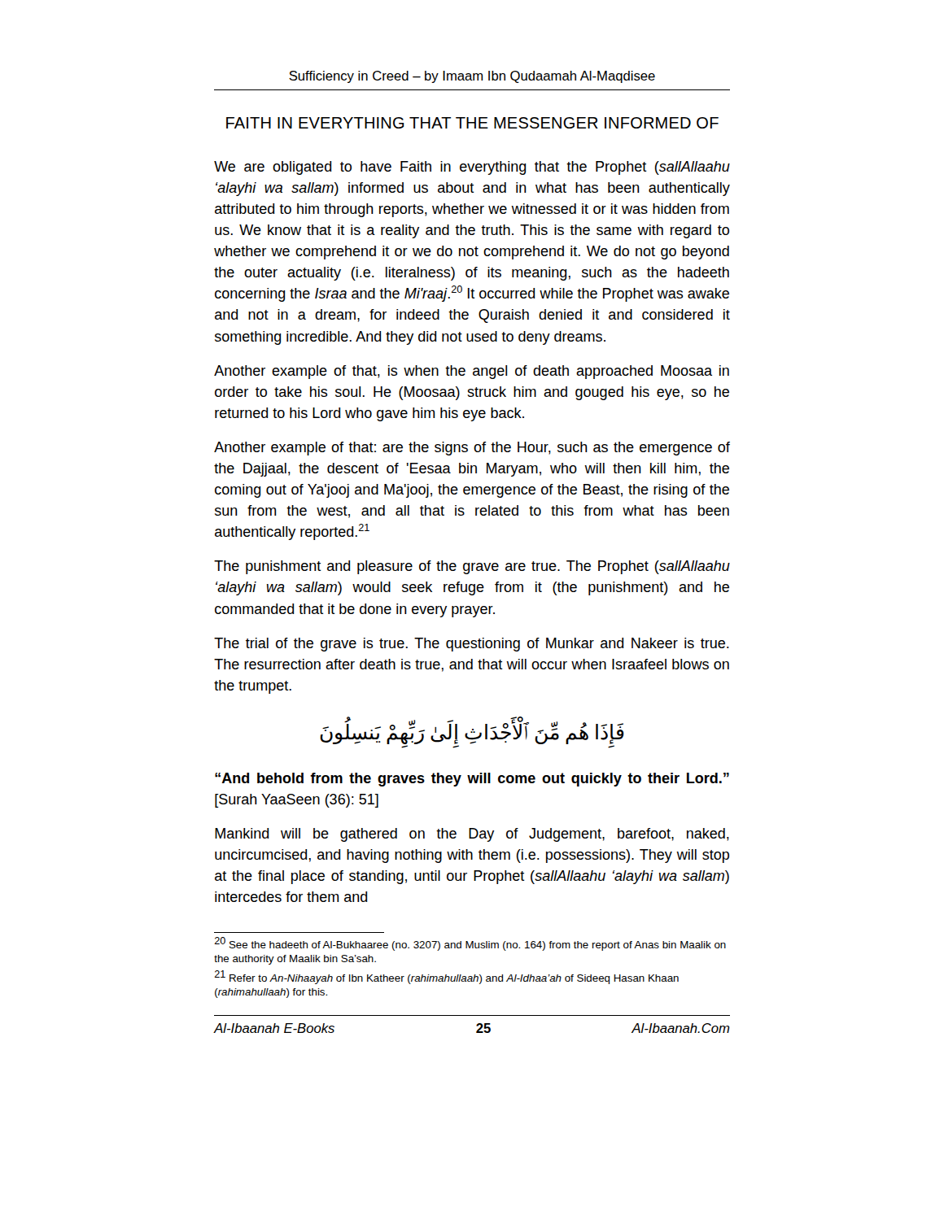Sufficiency in Creed – by Imaam Ibn Qudaamah Al-Maqdisee
FAITH IN EVERYTHING THAT THE MESSENGER INFORMED OF
We are obligated to have Faith in everything that the Prophet (sallAllaahu ‘alayhi wa sallam) informed us about and in what has been authentically attributed to him through reports, whether we witnessed it or it was hidden from us. We know that it is a reality and the truth. This is the same with regard to whether we comprehend it or we do not comprehend it. We do not go beyond the outer actuality (i.e. literalness) of its meaning, such as the hadeeth concerning the Israa and the Mi'raaj.20 It occurred while the Prophet was awake and not in a dream, for indeed the Quraish denied it and considered it something incredible. And they did not used to deny dreams.
Another example of that, is when the angel of death approached Moosaa in order to take his soul. He (Moosaa) struck him and gouged his eye, so he returned to his Lord who gave him his eye back.
Another example of that: are the signs of the Hour, such as the emergence of the Dajjaal, the descent of 'Eesaa bin Maryam, who will then kill him, the coming out of Ya'jooj and Ma'jooj, the emergence of the Beast, the rising of the sun from the west, and all that is related to this from what has been authentically reported.21
The punishment and pleasure of the grave are true. The Prophet (sallAllaahu ‘alayhi wa sallam) would seek refuge from it (the punishment) and he commanded that it be done in every prayer.
The trial of the grave is true. The questioning of Munkar and Nakeer is true. The resurrection after death is true, and that will occur when Israafeel blows on the trumpet.
فَإِذَا هُم مِّنَ ٱلْأَجْدَاثِ إِلَىٰ رَبِّهِمْ يَنسِلُونَ
“And behold from the graves they will come out quickly to their Lord.” [Surah YaaSeen (36): 51]
Mankind will be gathered on the Day of Judgement, barefoot, naked, uncircumcised, and having nothing with them (i.e. possessions). They will stop at the final place of standing, until our Prophet (sallAllaahu ‘alayhi wa sallam) intercedes for them and
20 See the hadeeth of Al-Bukhaaree (no. 3207) and Muslim (no. 164) from the report of Anas bin Maalik on the authority of Maalik bin Sa’sah.
21 Refer to An-Nihaayah of Ibn Katheer (rahimahullaah) and Al-Idhaa’ah of Sideeq Hasan Khaan (rahimahullaah) for this.
Al-Ibaanah E-Books
25
Al-Ibaanah.Com